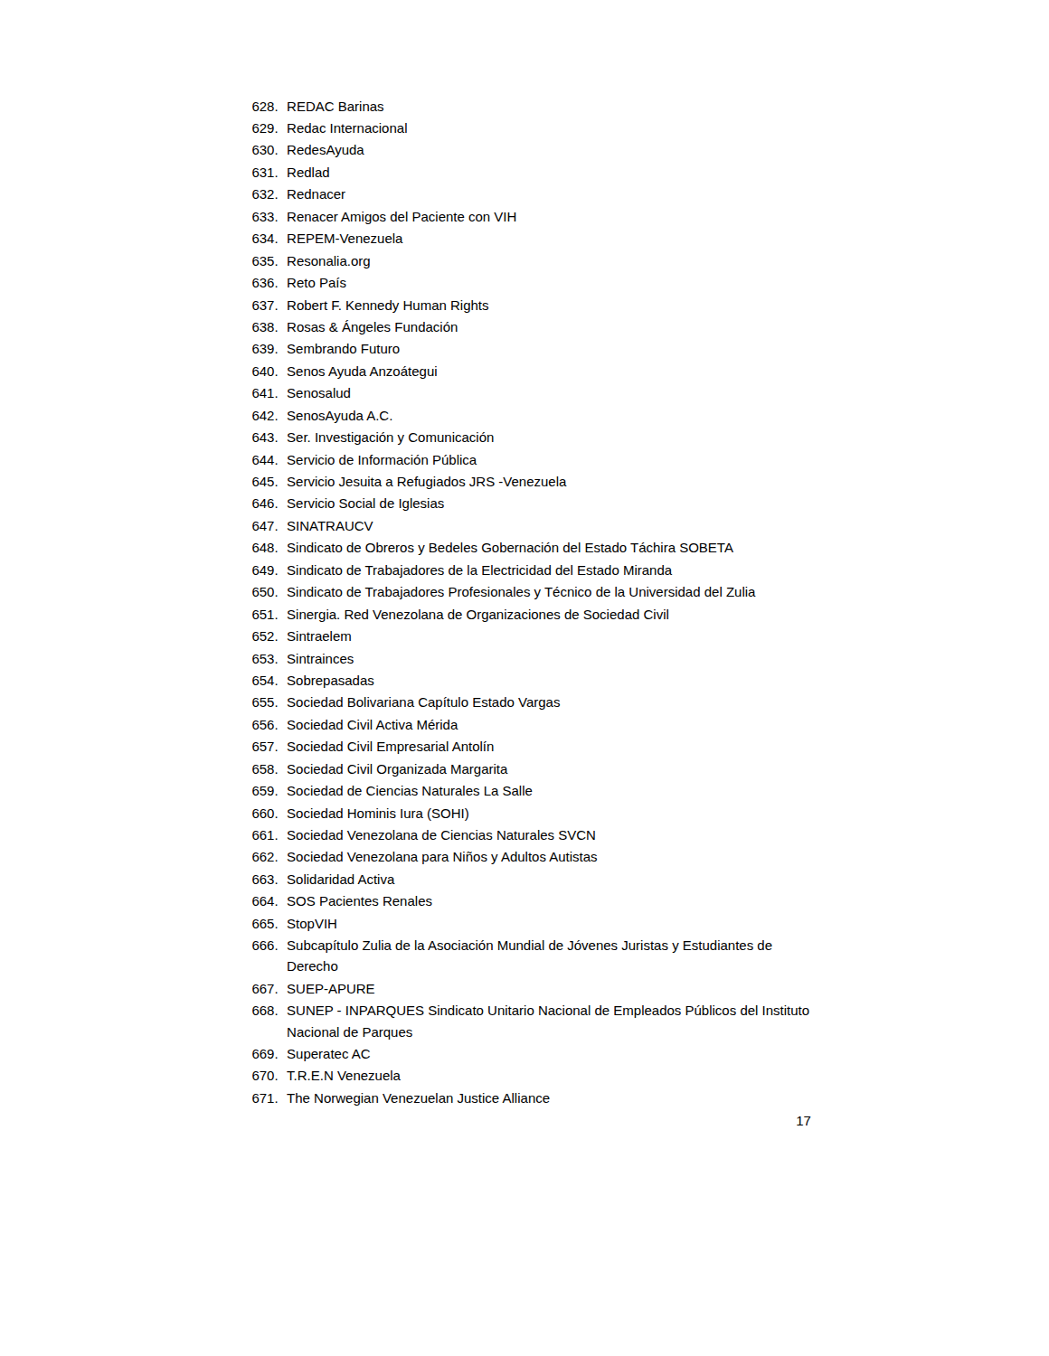REDAC Barinas
Redac Internacional
RedesAyuda
Redlad
Rednacer
Renacer Amigos del Paciente con VIH
REPEM-Venezuela
Resonalia.org
Reto País
Robert F. Kennedy Human Rights
Rosas & Ángeles Fundación
Sembrando Futuro
Senos Ayuda Anzoátegui
Senosalud
SenosAyuda A.C.
Ser. Investigación y Comunicación
Servicio de Información Pública
Servicio Jesuita a Refugiados JRS -Venezuela
Servicio Social de Iglesias
SINATRAUCV
Sindicato de Obreros y Bedeles Gobernación del Estado Táchira SOBETA
Sindicato de Trabajadores de la Electricidad del Estado Miranda
Sindicato de Trabajadores Profesionales y Técnico de la Universidad del Zulia
Sinergia. Red Venezolana de Organizaciones de Sociedad Civil
Sintraelem
Sintrainces
Sobrepasadas
Sociedad Bolivariana Capítulo Estado Vargas
Sociedad Civil Activa Mérida
Sociedad Civil Empresarial Antolín
Sociedad Civil Organizada Margarita
Sociedad de Ciencias Naturales La Salle
Sociedad Hominis Iura (SOHI)
Sociedad Venezolana de Ciencias Naturales SVCN
Sociedad Venezolana para Niños y Adultos Autistas
Solidaridad Activa
SOS Pacientes Renales
StopVIH
Subcapítulo Zulia de la Asociación Mundial de Jóvenes Juristas y Estudiantes de Derecho
SUEP-APURE
SUNEP - INPARQUES Sindicato Unitario Nacional de Empleados Públicos del Instituto Nacional de Parques
Superatec AC
T.R.E.N Venezuela
The Norwegian Venezuelan Justice Alliance
17